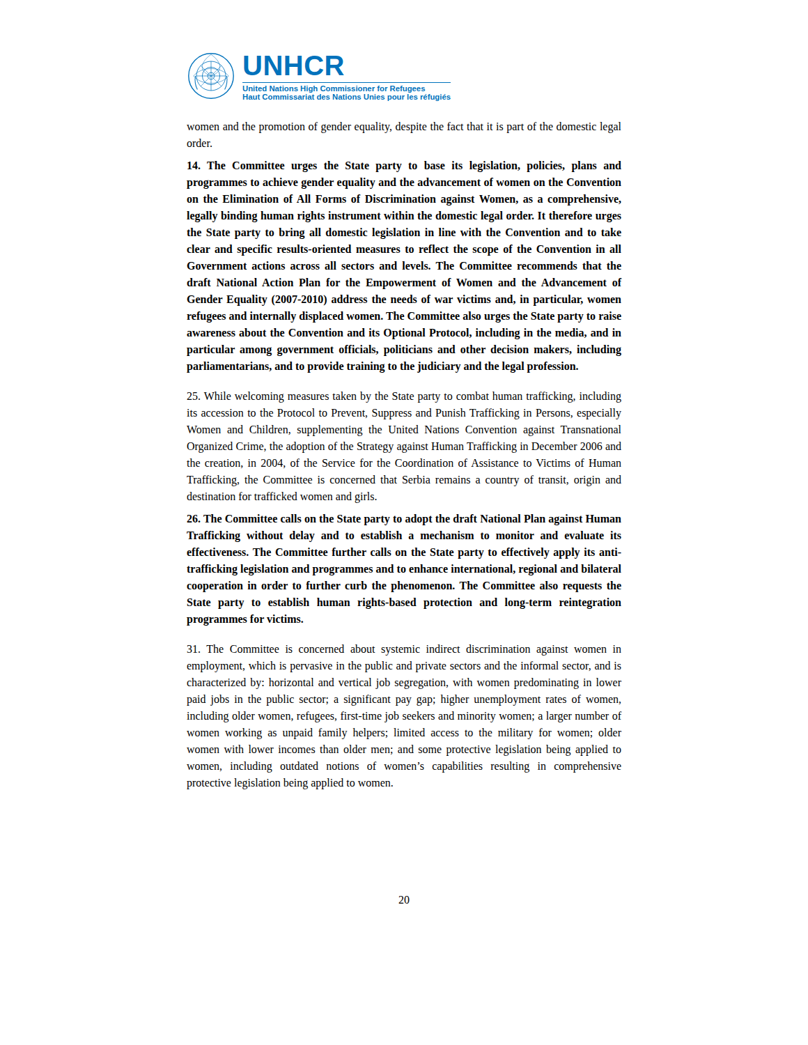UNHCR
United Nations High Commissioner for Refugees
Haut Commissariat des Nations Unies pour les réfugiés
women and the promotion of gender equality, despite the fact that it is part of the domestic legal order.
14. The Committee urges the State party to base its legislation, policies, plans and programmes to achieve gender equality and the advancement of women on the Convention on the Elimination of All Forms of Discrimination against Women, as a comprehensive, legally binding human rights instrument within the domestic legal order. It therefore urges the State party to bring all domestic legislation in line with the Convention and to take clear and specific results-oriented measures to reflect the scope of the Convention in all Government actions across all sectors and levels. The Committee recommends that the draft National Action Plan for the Empowerment of Women and the Advancement of Gender Equality (2007-2010) address the needs of war victims and, in particular, women refugees and internally displaced women. The Committee also urges the State party to raise awareness about the Convention and its Optional Protocol, including in the media, and in particular among government officials, politicians and other decision makers, including parliamentarians, and to provide training to the judiciary and the legal profession.
25. While welcoming measures taken by the State party to combat human trafficking, including its accession to the Protocol to Prevent, Suppress and Punish Trafficking in Persons, especially Women and Children, supplementing the United Nations Convention against Transnational Organized Crime, the adoption of the Strategy against Human Trafficking in December 2006 and the creation, in 2004, of the Service for the Coordination of Assistance to Victims of Human Trafficking, the Committee is concerned that Serbia remains a country of transit, origin and destination for trafficked women and girls.
26. The Committee calls on the State party to adopt the draft National Plan against Human Trafficking without delay and to establish a mechanism to monitor and evaluate its effectiveness. The Committee further calls on the State party to effectively apply its anti-trafficking legislation and programmes and to enhance international, regional and bilateral cooperation in order to further curb the phenomenon. The Committee also requests the State party to establish human rights-based protection and long-term reintegration programmes for victims.
31. The Committee is concerned about systemic indirect discrimination against women in employment, which is pervasive in the public and private sectors and the informal sector, and is characterized by: horizontal and vertical job segregation, with women predominating in lower paid jobs in the public sector; a significant pay gap; higher unemployment rates of women, including older women, refugees, first-time job seekers and minority women; a larger number of women working as unpaid family helpers; limited access to the military for women; older women with lower incomes than older men; and some protective legislation being applied to women, including outdated notions of women’s capabilities resulting in comprehensive protective legislation being applied to women.
20